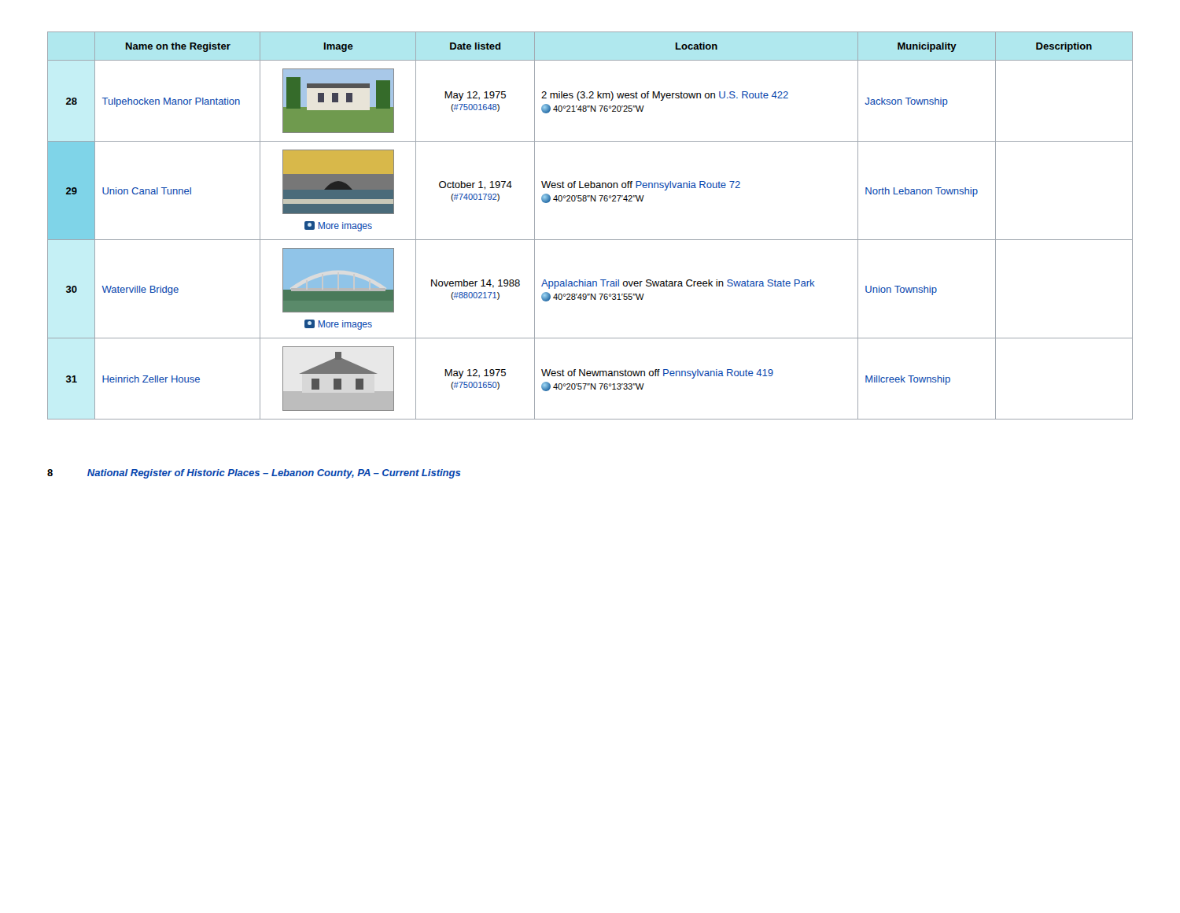| | Name on the Register | Image | Date listed | Location | Municipality | Description |
| --- | --- | --- | --- | --- | --- | --- |
| 28 | Tulpehocken Manor Plantation | | May 12, 1975 ( #75001648 ) | 2 miles (3.2 km) west of Myerstown on U.S. Route 422 40°21′48″N 76°20′25″W | Jackson Township | |
| 29 | Union Canal Tunnel | More images | October 1, 1974 ( #74001792 ) | West of Lebanon off Pennsylvania Route 72 40°20′58″N 76°27′42″W | North Lebanon Township | |
| 30 | Waterville Bridge | More images | November 14, 1988 ( #88002171 ) | Appalachian Trail over Swatara Creek in Swatara State Park 40°28′49″N 76°31′55″W | Union Township | |
| 31 | Heinrich Zeller House | | May 12, 1975 ( #75001650 ) | West of Newmanstown off Pennsylvania Route 419 40°20′57″N 76°13′33″W | Millcreek Township | |
8 National Register of Historic Places – Lebanon County, PA – Current Listings